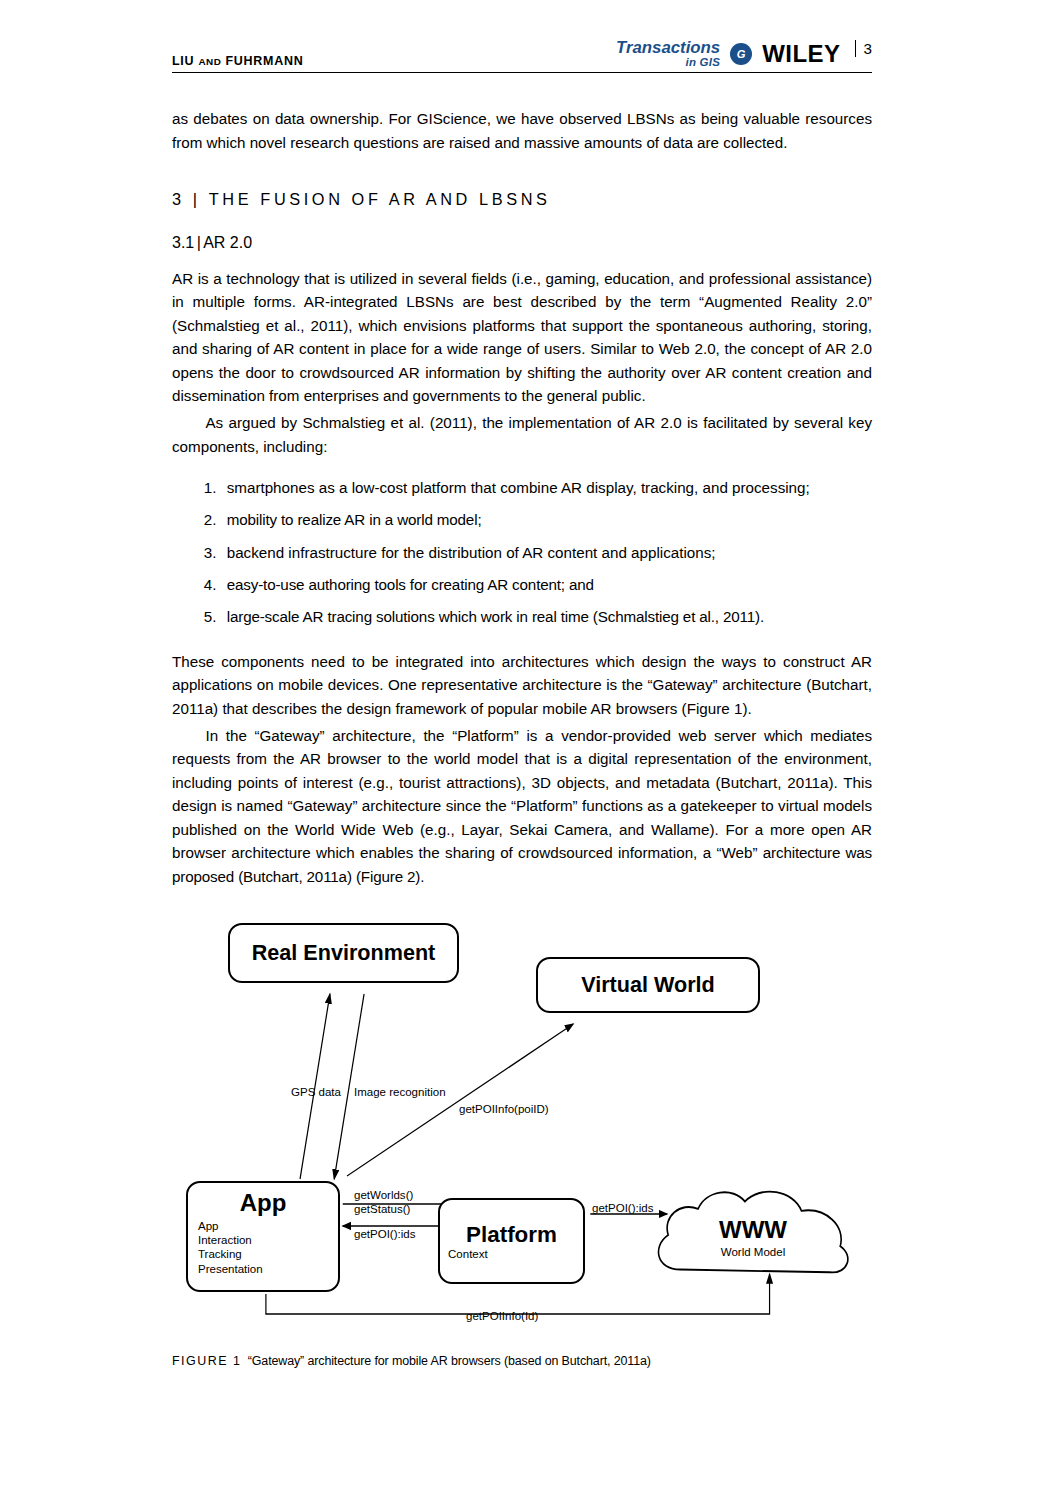LIU AND FUHRMANN
Transactions
in GIS
G
WILEY
3
as debates on data ownership. For GIScience, we have observed LBSNs as being valuable resources from which novel research questions are raised and massive amounts of data are collected.
3|THE FUSION OF AR AND LBSNS
3.1|AR 2.0
AR is a technology that is utilized in several fields (i.e., gaming, education, and professional assistance) in multiple forms. AR-integrated LBSNs are best described by the term “Augmented Reality 2.0” (Schmalstieg et al., 2011), which envisions platforms that support the spontaneous authoring, storing, and sharing of AR content in place for a wide range of users. Similar to Web 2.0, the concept of AR 2.0 opens the door to crowdsourced AR information by shifting the authority over AR content creation and dissemination from enterprises and governments to the general public.
As argued by Schmalstieg et al. (2011), the implementation of AR 2.0 is facilitated by several key components, including:
smartphones as a low-cost platform that combine AR display, tracking, and processing;
mobility to realize AR in a world model;
backend infrastructure for the distribution of AR content and applications;
easy-to-use authoring tools for creating AR content; and
large-scale AR tracing solutions which work in real time (Schmalstieg et al., 2011).
These components need to be integrated into architectures which design the ways to construct AR applications on mobile devices. One representative architecture is the “Gateway” architecture (Butchart, 2011a) that describes the design framework of popular mobile AR browsers (Figure 1).
In the “Gateway” architecture, the “Platform” is a vendor-provided web server which mediates requests from the AR browser to the world model that is a digital representation of the environment, including points of interest (e.g., tourist attractions), 3D objects, and metadata (Butchart, 2011a). This design is named “Gateway” architecture since the “Platform” functions as a gatekeeper to virtual models published on the World Wide Web (e.g., Layar, Sekai Camera, and Wallame). For a more open AR browser architecture which enables the sharing of crowdsourced information, a “Web” architecture was proposed (Butchart, 2011a) (Figure 2).
Real Environment
Virtual World
App
App
Interaction
Tracking
Presentation
Platform
Context
WWW
World Model
GPS data
Image recognition
getPOIInfo(poiID)
getWorlds()
getStatus()
getPOI():ids
getPOI():ids
getPOIInfo(Id)
FIGURE 1“Gateway” architecture for mobile AR browsers (based on Butchart, 2011a)